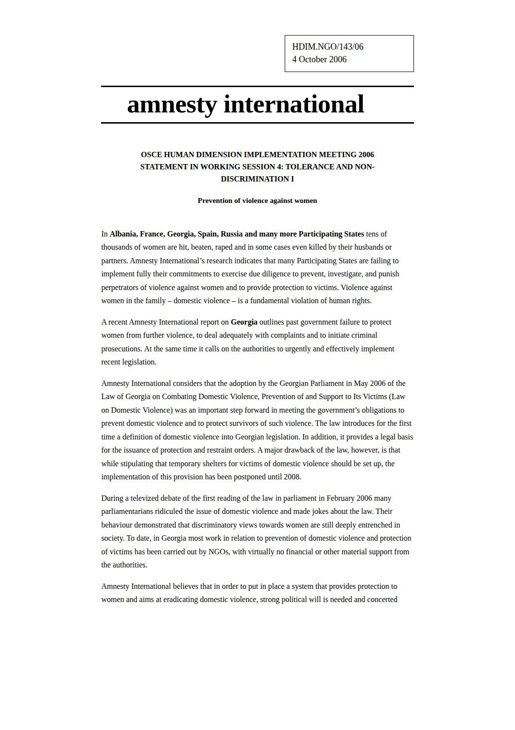HDIM.NGO/143/06
4 October 2006
amnesty international
OSCE HUMAN DIMENSION IMPLEMENTATION MEETING 2006
STATEMENT IN WORKING SESSION 4: TOLERANCE AND NON-
DISCRIMINATION I
Prevention of violence against women
In Albania, France, Georgia, Spain, Russia and many more Participating States tens of thousands of women are hit, beaten, raped and in some cases even killed by their husbands or partners. Amnesty International’s research indicates that many Participating States are failing to implement fully their commitments to exercise due diligence to prevent, investigate, and punish perpetrators of violence against women and to provide protection to victims. Violence against women in the family – domestic violence – is a fundamental violation of human rights.
A recent Amnesty International report on Georgia outlines past government failure to protect women from further violence, to deal adequately with complaints and to initiate criminal prosecutions. At the same time it calls on the authorities to urgently and effectively implement recent legislation.
Amnesty International considers that the adoption by the Georgian Parliament in May 2006 of the Law of Georgia on Combating Domestic Violence, Prevention of and Support to Its Victims (Law on Domestic Violence) was an important step forward in meeting the government’s obligations to prevent domestic violence and to protect survivors of such violence. The law introduces for the first time a definition of domestic violence into Georgian legislation. In addition, it provides a legal basis for the issuance of protection and restraint orders. A major drawback of the law, however, is that while stipulating that temporary shelters for victims of domestic violence should be set up, the implementation of this provision has been postponed until 2008.
During a televized debate of the first reading of the law in parliament in February 2006 many parliamentarians ridiculed the issue of domestic violence and made jokes about the law. Their behaviour demonstrated that discriminatory views towards women are still deeply entrenched in society. To date, in Georgia most work in relation to prevention of domestic violence and protection of victims has been carried out by NGOs, with virtually no financial or other material support from the authorities.
Amnesty International believes that in order to put in place a system that provides protection to women and aims at eradicating domestic violence, strong political will is needed and concerted